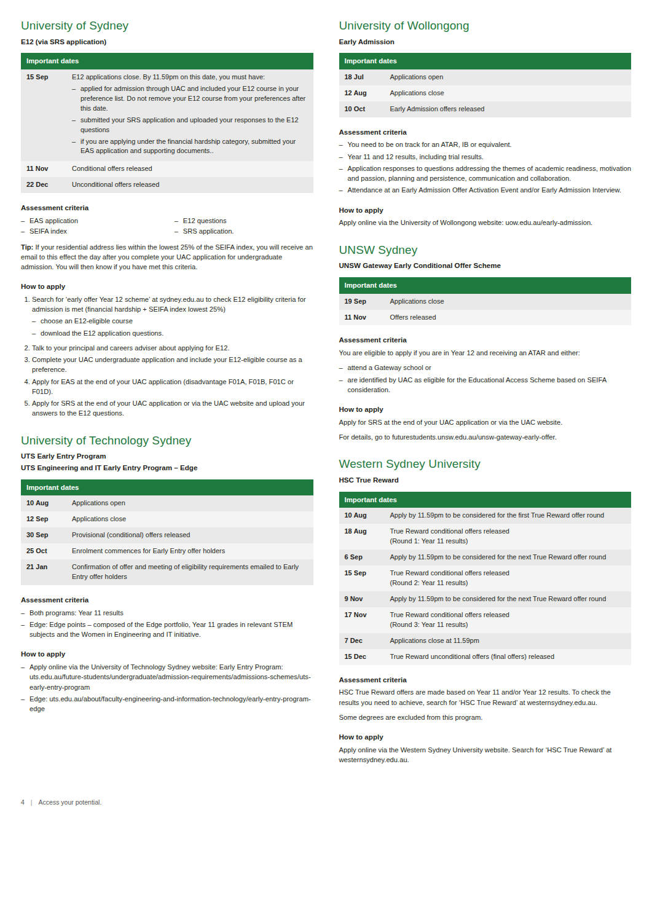University of Sydney
E12 (via SRS application)
Important dates
| 15 Sep | E12 applications close. By 11.59pm on this date, you must have: applied for admission through UAC and included your E12 course in your preference list. Do not remove your E12 course from your preferences after this date. submitted your SRS application and uploaded your responses to the E12 questions if you are applying under the financial hardship category, submitted your EAS application and supporting documents.. |
| 11 Nov | Conditional offers released |
| 22 Dec | Unconditional offers released |
Assessment criteria
EAS application
SEIFA index
E12 questions
SRS application.
Tip: If your residential address lies within the lowest 25% of the SEIFA index, you will receive an email to this effect the day after you complete your UAC application for undergraduate admission. You will then know if you have met this criteria.
How to apply
Search for ‘early offer Year 12 scheme’ at sydney.edu.au to check E12 eligibility criteria for admission is met (financial hardship + SEIFA index lowest 25%)
choose an E12-eligible course
download the E12 application questions.
Talk to your principal and careers adviser about applying for E12.
Complete your UAC undergraduate application and include your E12-eligible course as a preference.
Apply for EAS at the end of your UAC application (disadvantage F01A, F01B, F01C or F01D).
Apply for SRS at the end of your UAC application or via the UAC website and upload your answers to the E12 questions.
University of Technology Sydney
UTS Early Entry Program
UTS Engineering and IT Early Entry Program – Edge
Important dates
| 10 Aug | Applications open |
| 12 Sep | Applications close |
| 30 Sep | Provisional (conditional) offers released |
| 25 Oct | Enrolment commences for Early Entry offer holders |
| 21 Jan | Confirmation of offer and meeting of eligibility requirements emailed to Early Entry offer holders |
Assessment criteria
Both programs: Year 11 results
Edge: Edge points – composed of the Edge portfolio, Year 11 grades in relevant STEM subjects and the Women in Engineering and IT initiative.
How to apply
Apply online via the University of Technology Sydney website: Early Entry Program: uts.edu.au/future-students/undergraduate/admission-requirements/admissions-schemes/uts-early-entry-program
Edge: uts.edu.au/about/faculty-engineering-and-information-technology/early-entry-program-edge
University of Wollongong
Early Admission
Important dates
| 18 Jul | Applications open |
| 12 Aug | Applications close |
| 10 Oct | Early Admission offers released |
Assessment criteria
You need to be on track for an ATAR, IB or equivalent.
Year 11 and 12 results, including trial results.
Application responses to questions addressing the themes of academic readiness, motivation and passion, planning and persistence, communication and collaboration.
Attendance at an Early Admission Offer Activation Event and/or Early Admission Interview.
How to apply
Apply online via the University of Wollongong website: uow.edu.au/early-admission.
UNSW Sydney
UNSW Gateway Early Conditional Offer Scheme
Important dates
| 19 Sep | Applications close |
| 11 Nov | Offers released |
Assessment criteria
You are eligible to apply if you are in Year 12 and receiving an ATAR and either:
attend a Gateway school or
are identified by UAC as eligible for the Educational Access Scheme based on SEIFA consideration.
How to apply
Apply for SRS at the end of your UAC application or via the UAC website.
For details, go to futurestudents.unsw.edu.au/unsw-gateway-early-offer.
Western Sydney University
HSC True Reward
Important dates
| 10 Aug | Apply by 11.59pm to be considered for the first True Reward offer round |
| 18 Aug | True Reward conditional offers released (Round 1: Year 11 results) |
| 6 Sep | Apply by 11.59pm to be considered for the next True Reward offer round |
| 15 Sep | True Reward conditional offers released (Round 2: Year 11 results) |
| 9 Nov | Apply by 11.59pm to be considered for the next True Reward offer round |
| 17 Nov | True Reward conditional offers released (Round 3: Year 11 results) |
| 7 Dec | Applications close at 11.59pm |
| 15 Dec | True Reward unconditional offers (final offers) released |
Assessment criteria
HSC True Reward offers are made based on Year 11 and/or Year 12 results. To check the results you need to achieve, search for ‘HSC True Reward’ at westernsydney.edu.au.
Some degrees are excluded from this program.
How to apply
Apply online via the Western Sydney University website. Search for ‘HSC True Reward’ at westernsydney.edu.au.
4|Access your potential.